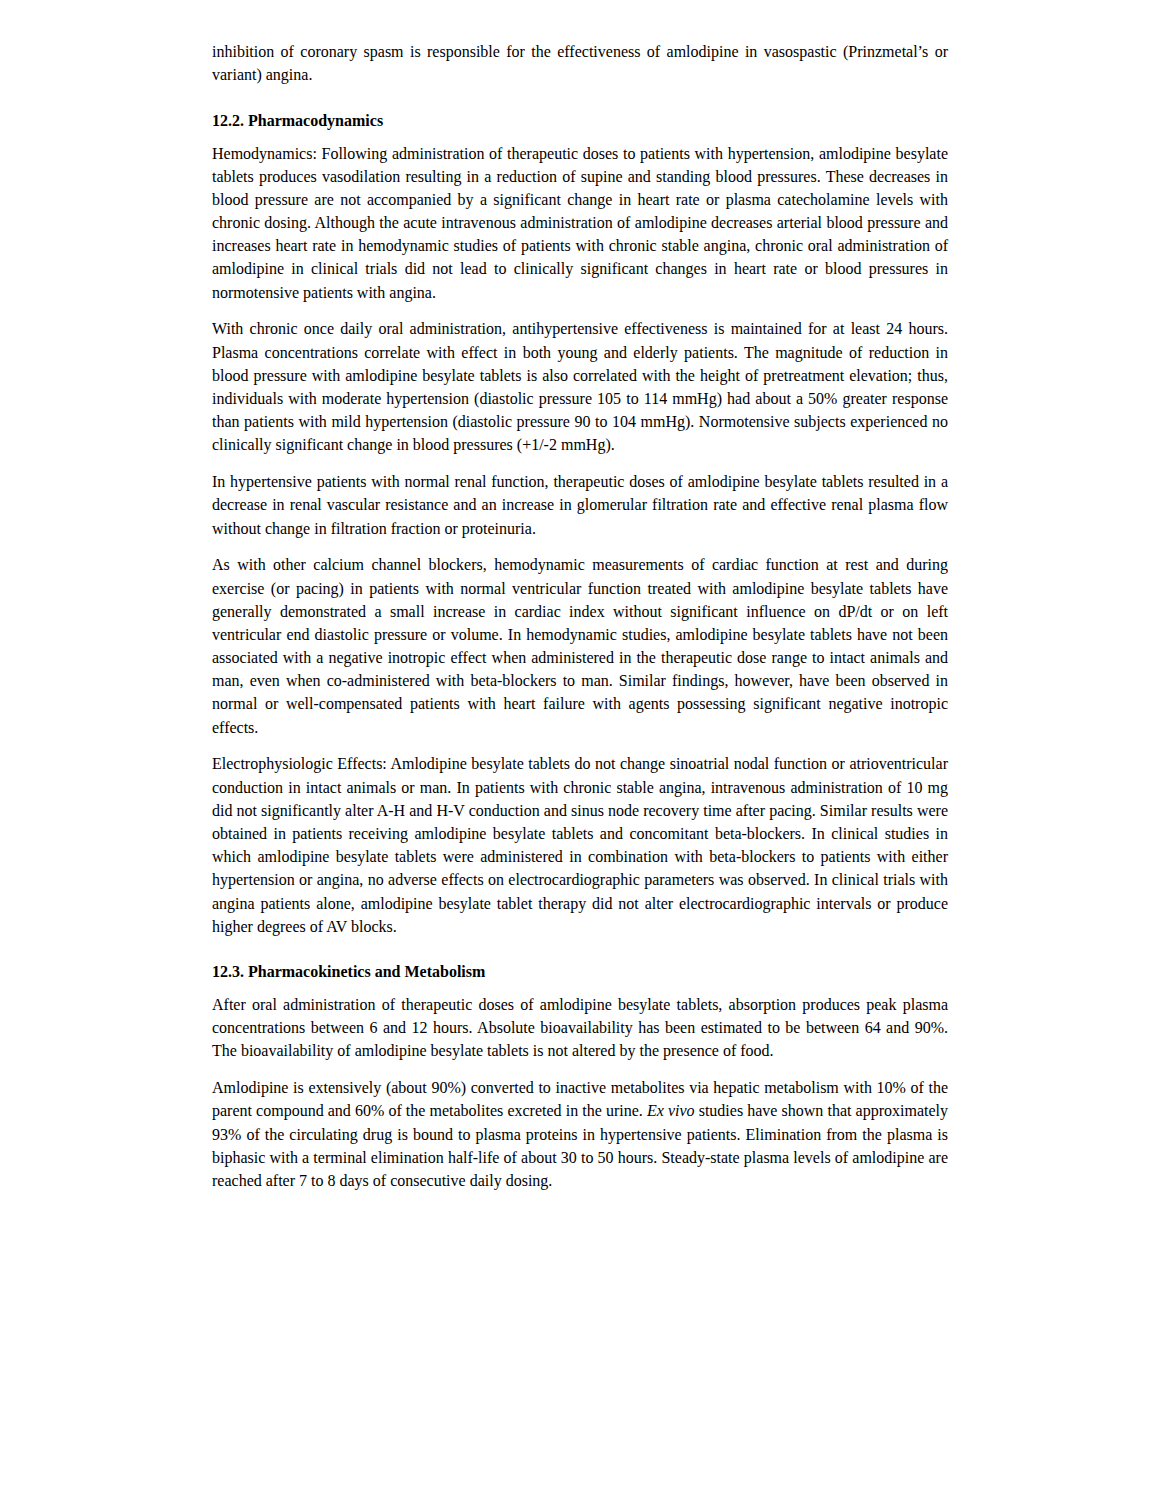inhibition of coronary spasm is responsible for the effectiveness of amlodipine in vasospastic (Prinzmetal’s or variant) angina.
12.2. Pharmacodynamics
Hemodynamics: Following administration of therapeutic doses to patients with hypertension, amlodipine besylate tablets produces vasodilation resulting in a reduction of supine and standing blood pressures. These decreases in blood pressure are not accompanied by a significant change in heart rate or plasma catecholamine levels with chronic dosing. Although the acute intravenous administration of amlodipine decreases arterial blood pressure and increases heart rate in hemodynamic studies of patients with chronic stable angina, chronic oral administration of amlodipine in clinical trials did not lead to clinically significant changes in heart rate or blood pressures in normotensive patients with angina.
With chronic once daily oral administration, antihypertensive effectiveness is maintained for at least 24 hours. Plasma concentrations correlate with effect in both young and elderly patients. The magnitude of reduction in blood pressure with amlodipine besylate tablets is also correlated with the height of pretreatment elevation; thus, individuals with moderate hypertension (diastolic pressure 105 to 114 mmHg) had about a 50% greater response than patients with mild hypertension (diastolic pressure 90 to 104 mmHg). Normotensive subjects experienced no clinically significant change in blood pressures (+1/-2 mmHg).
In hypertensive patients with normal renal function, therapeutic doses of amlodipine besylate tablets resulted in a decrease in renal vascular resistance and an increase in glomerular filtration rate and effective renal plasma flow without change in filtration fraction or proteinuria.
As with other calcium channel blockers, hemodynamic measurements of cardiac function at rest and during exercise (or pacing) in patients with normal ventricular function treated with amlodipine besylate tablets have generally demonstrated a small increase in cardiac index without significant influence on dP/dt or on left ventricular end diastolic pressure or volume. In hemodynamic studies, amlodipine besylate tablets have not been associated with a negative inotropic effect when administered in the therapeutic dose range to intact animals and man, even when co-administered with beta-blockers to man. Similar findings, however, have been observed in normal or well-compensated patients with heart failure with agents possessing significant negative inotropic effects.
Electrophysiologic Effects: Amlodipine besylate tablets do not change sinoatrial nodal function or atrioventricular conduction in intact animals or man. In patients with chronic stable angina, intravenous administration of 10 mg did not significantly alter A-H and H-V conduction and sinus node recovery time after pacing. Similar results were obtained in patients receiving amlodipine besylate tablets and concomitant beta-blockers. In clinical studies in which amlodipine besylate tablets were administered in combination with beta-blockers to patients with either hypertension or angina, no adverse effects on electrocardiographic parameters was observed. In clinical trials with angina patients alone, amlodipine besylate tablet therapy did not alter electrocardiographic intervals or produce higher degrees of AV blocks.
12.3. Pharmacokinetics and Metabolism
After oral administration of therapeutic doses of amlodipine besylate tablets, absorption produces peak plasma concentrations between 6 and 12 hours. Absolute bioavailability has been estimated to be between 64 and 90%. The bioavailability of amlodipine besylate tablets is not altered by the presence of food.
Amlodipine is extensively (about 90%) converted to inactive metabolites via hepatic metabolism with 10% of the parent compound and 60% of the metabolites excreted in the urine. Ex vivo studies have shown that approximately 93% of the circulating drug is bound to plasma proteins in hypertensive patients. Elimination from the plasma is biphasic with a terminal elimination half-life of about 30 to 50 hours. Steady-state plasma levels of amlodipine are reached after 7 to 8 days of consecutive daily dosing.